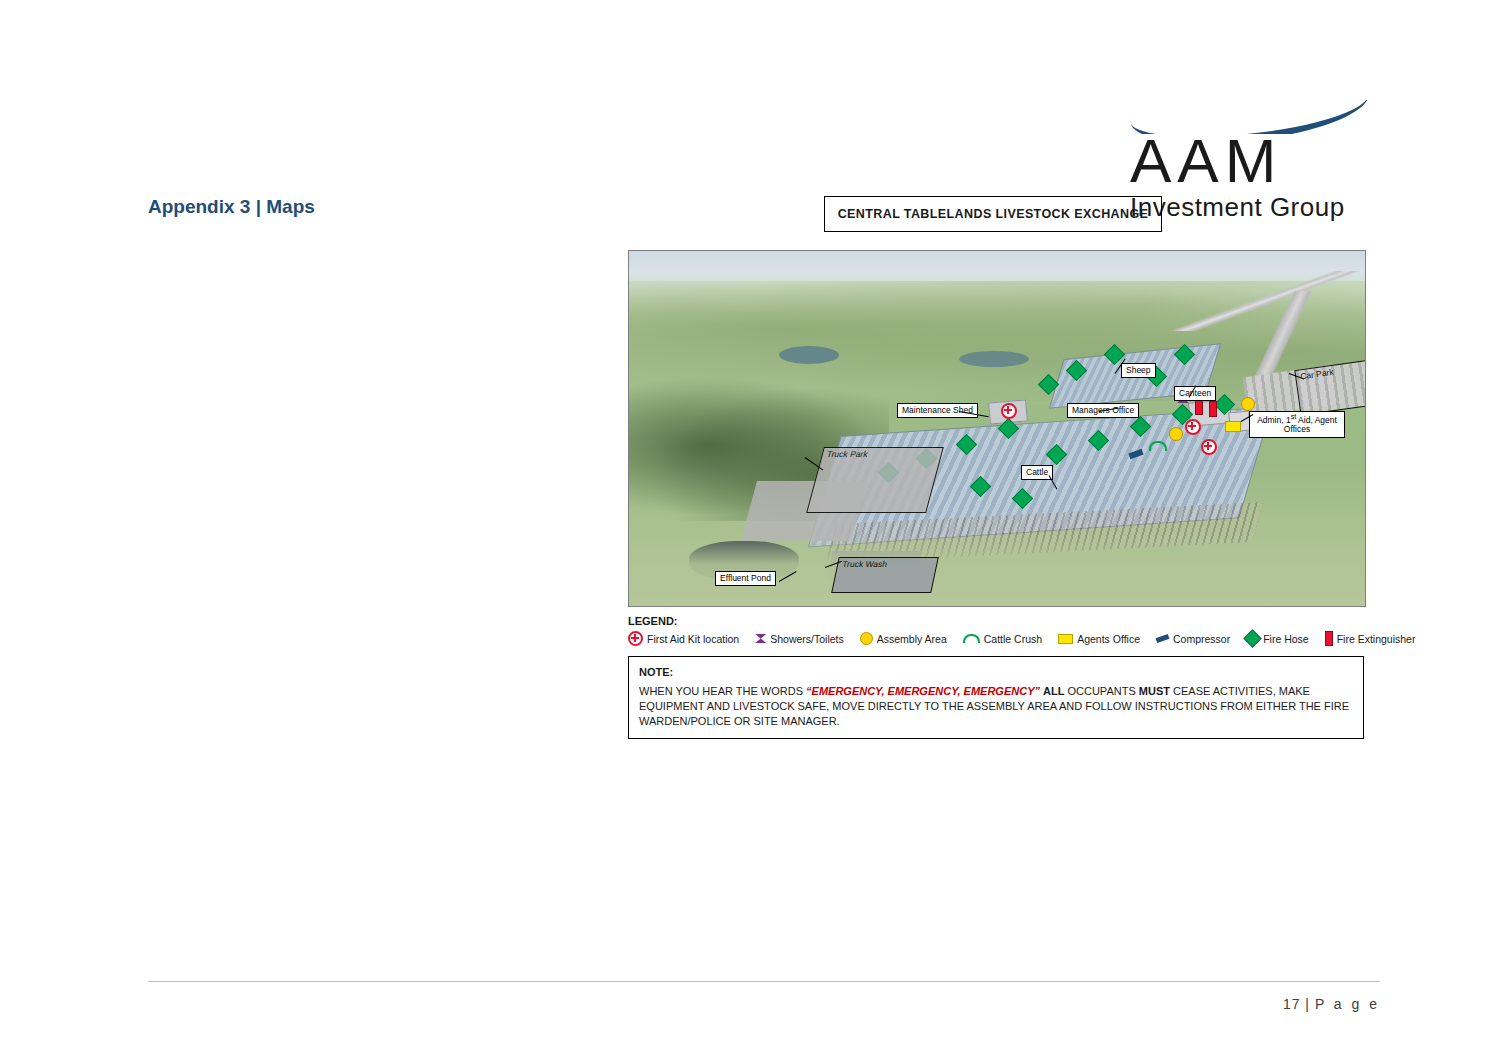AAM
Investment Group
Appendix 3 | Maps
CENTRAL TABLELANDS LIVESTOCK EXCHANGE
Sheep
Canteen
Car Park
Managers Office
Admin, 1st Aid, Agent Offices
Maintenance Shed
Truck Park
Cattle
Truck Wash
Effluent Pond
LEGEND:
First Aid Kit location Showers/Toilets Assembly Area Cattle Crush Agents Office Compressor Fire Hose Fire Extinguisher
NOTE:
WHEN YOU HEAR THE WORDS “EMERGENCY, EMERGENCY, EMERGENCY” ALL OCCUPANTS MUST CEASE ACTIVITIES, MAKE EQUIPMENT AND LIVESTOCK SAFE, MOVE DIRECTLY TO THE ASSEMBLY AREA AND FOLLOW INSTRUCTIONS FROM EITHER THE FIRE WARDEN/POLICE OR SITE MANAGER.
17 | P a g e